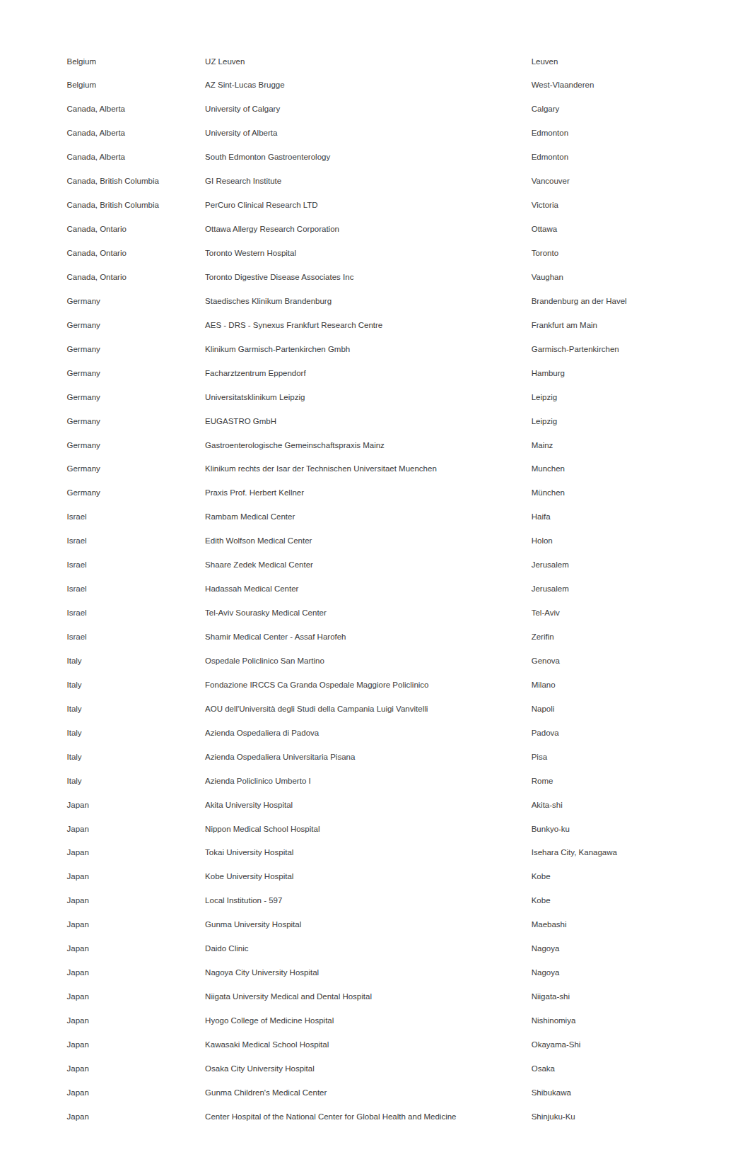| Belgium | UZ Leuven | Leuven |
| Belgium | AZ Sint-Lucas Brugge | West-Vlaanderen |
| Canada, Alberta | University of Calgary | Calgary |
| Canada, Alberta | University of Alberta | Edmonton |
| Canada, Alberta | South Edmonton Gastroenterology | Edmonton |
| Canada, British Columbia | GI Research Institute | Vancouver |
| Canada, British Columbia | PerCuro Clinical Research LTD | Victoria |
| Canada, Ontario | Ottawa Allergy Research Corporation | Ottawa |
| Canada, Ontario | Toronto Western Hospital | Toronto |
| Canada, Ontario | Toronto Digestive Disease Associates Inc | Vaughan |
| Germany | Staedisches Klinikum Brandenburg | Brandenburg an der Havel |
| Germany | AES - DRS - Synexus Frankfurt Research Centre | Frankfurt am Main |
| Germany | Klinikum Garmisch-Partenkirchen Gmbh | Garmisch-Partenkirchen |
| Germany | Facharztzentrum Eppendorf | Hamburg |
| Germany | Universitatsklinikum Leipzig | Leipzig |
| Germany | EUGASTRO GmbH | Leipzig |
| Germany | Gastroenterologische Gemeinschaftspraxis Mainz | Mainz |
| Germany | Klinikum rechts der Isar der Technischen Universitaet Muenchen | Munchen |
| Germany | Praxis Prof. Herbert Kellner | München |
| Israel | Rambam Medical Center | Haifa |
| Israel | Edith Wolfson Medical Center | Holon |
| Israel | Shaare Zedek Medical Center | Jerusalem |
| Israel | Hadassah Medical Center | Jerusalem |
| Israel | Tel-Aviv Sourasky Medical Center | Tel-Aviv |
| Israel | Shamir Medical Center - Assaf Harofeh | Zerifin |
| Italy | Ospedale Policlinico San Martino | Genova |
| Italy | Fondazione IRCCS Ca Granda Ospedale Maggiore Policlinico | Milano |
| Italy | AOU dell'Università degli Studi della Campania Luigi Vanvitelli | Napoli |
| Italy | Azienda Ospedaliera di Padova | Padova |
| Italy | Azienda Ospedaliera Universitaria Pisana | Pisa |
| Italy | Azienda Policlinico Umberto I | Rome |
| Japan | Akita University Hospital | Akita-shi |
| Japan | Nippon Medical School Hospital | Bunkyo-ku |
| Japan | Tokai University Hospital | Isehara City, Kanagawa |
| Japan | Kobe University Hospital | Kobe |
| Japan | Local Institution - 597 | Kobe |
| Japan | Gunma University Hospital | Maebashi |
| Japan | Daido Clinic | Nagoya |
| Japan | Nagoya City University Hospital | Nagoya |
| Japan | Niigata University Medical and Dental Hospital | Niigata-shi |
| Japan | Hyogo College of Medicine Hospital | Nishinomiya |
| Japan | Kawasaki Medical School Hospital | Okayama-Shi |
| Japan | Osaka City University Hospital | Osaka |
| Japan | Gunma Children's Medical Center | Shibukawa |
| Japan | Center Hospital of the National Center for Global Health and Medicine | Shinjuku-Ku |